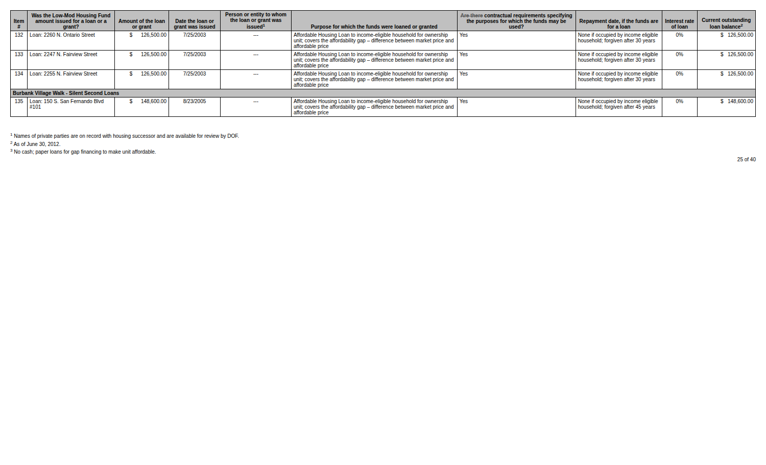| Item # | Was the Low-Mod Housing Fund amount issued for a loan or a grant? | Amount of the loan or grant | Date the loan or grant was issued | Person or entity to whom the loan or grant was issued 1 | Purpose for which the funds were loaned or granted | Are there contractual requirements specifying the purposes for which the funds may be used? | Repayment date, if the funds are for a loan | Interest rate of loan | Current outstanding loan balance 2 |
| --- | --- | --- | --- | --- | --- | --- | --- | --- | --- |
| 132 | Loan: 2260 N. Ontario Street | $ 126,500.00 | 7/25/2003 | --- | Affordable Housing Loan to income-eligible household for ownership unit; covers the affordability gap – difference between market price and affordable price | Yes | None if occupied by income eligible household; forgiven after 30 years | 0% | $ 126,500.00 |
| 133 | Loan: 2247 N. Fairview Street | $ 126,500.00 | 7/25/2003 | --- | Affordable Housing Loan to income-eligible household for ownership unit; covers the affordability gap – difference between market price and affordable price | Yes | None if occupied by income eligible household; forgiven after 30 years | 0% | $ 126,500.00 |
| 134 | Loan: 2255 N. Fairview Street | $ 126,500.00 | 7/25/2003 | --- | Affordable Housing Loan to income-eligible household for ownership unit; covers the affordability gap – difference between market price and affordable price | Yes | None if occupied by income eligible household; forgiven after 30 years | 0% | $ 126,500.00 |
| Burbank Village Walk - Silent Second Loans |
| 135 | Loan: 150 S. San Fernando Blvd #101 | $ 148,600.00 | 8/23/2005 | --- | Affordable Housing Loan to income-eligible household for ownership unit; covers the affordability gap – difference between market price and affordable price | Yes | None if occupied by income eligible household; forgiven after 45 years | 0% | $ 148,600.00 |
1 Names of private parties are on record with housing successor and are available for review by DOF.
2 As of June 30, 2012.
3 No cash; paper loans for gap financing to make unit affordable.
25 of 40